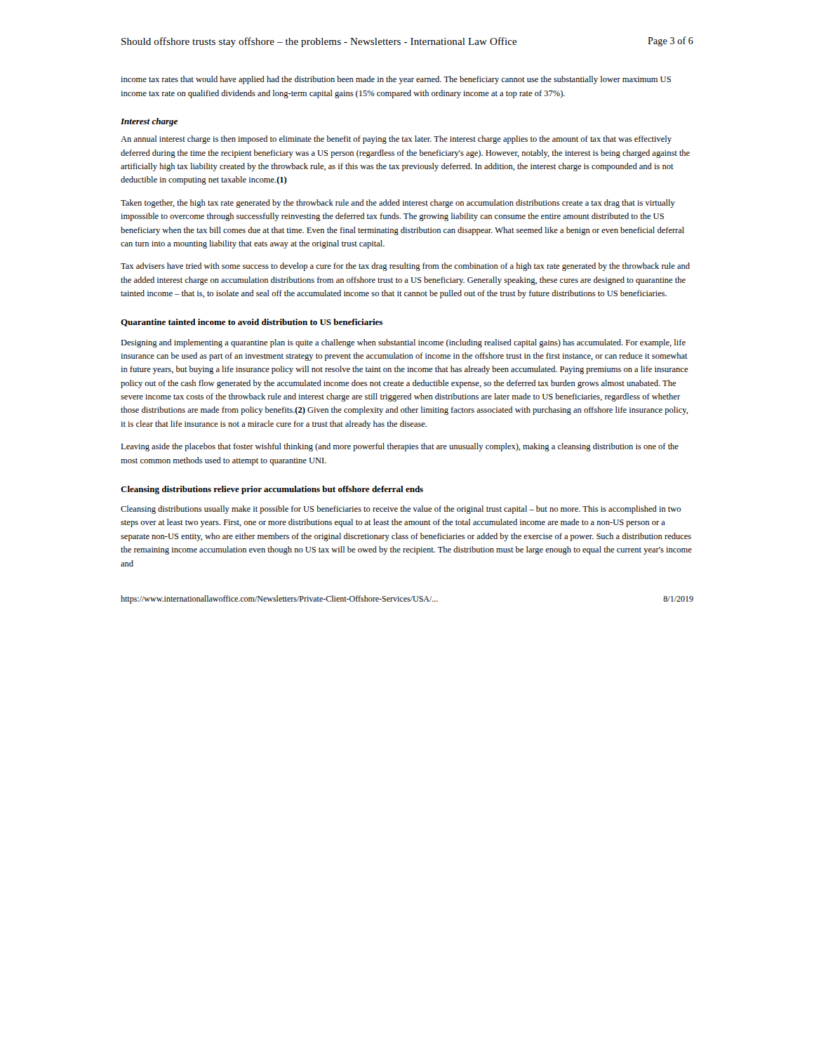Page 3 of 6 Should offshore trusts stay offshore – the problems - Newsletters - International Law Office
income tax rates that would have applied had the distribution been made in the year earned. The beneficiary cannot use the substantially lower maximum US income tax rate on qualified dividends and long-term capital gains (15% compared with ordinary income at a top rate of 37%).
Interest charge
An annual interest charge is then imposed to eliminate the benefit of paying the tax later. The interest charge applies to the amount of tax that was effectively deferred during the time the recipient beneficiary was a US person (regardless of the beneficiary's age). However, notably, the interest is being charged against the artificially high tax liability created by the throwback rule, as if this was the tax previously deferred. In addition, the interest charge is compounded and is not deductible in computing net taxable income.(1)
Taken together, the high tax rate generated by the throwback rule and the added interest charge on accumulation distributions create a tax drag that is virtually impossible to overcome through successfully reinvesting the deferred tax funds. The growing liability can consume the entire amount distributed to the US beneficiary when the tax bill comes due at that time. Even the final terminating distribution can disappear. What seemed like a benign or even beneficial deferral can turn into a mounting liability that eats away at the original trust capital.
Tax advisers have tried with some success to develop a cure for the tax drag resulting from the combination of a high tax rate generated by the throwback rule and the added interest charge on accumulation distributions from an offshore trust to a US beneficiary. Generally speaking, these cures are designed to quarantine the tainted income – that is, to isolate and seal off the accumulated income so that it cannot be pulled out of the trust by future distributions to US beneficiaries.
Quarantine tainted income to avoid distribution to US beneficiaries
Designing and implementing a quarantine plan is quite a challenge when substantial income (including realised capital gains) has accumulated. For example, life insurance can be used as part of an investment strategy to prevent the accumulation of income in the offshore trust in the first instance, or can reduce it somewhat in future years, but buying a life insurance policy will not resolve the taint on the income that has already been accumulated. Paying premiums on a life insurance policy out of the cash flow generated by the accumulated income does not create a deductible expense, so the deferred tax burden grows almost unabated. The severe income tax costs of the throwback rule and interest charge are still triggered when distributions are later made to US beneficiaries, regardless of whether those distributions are made from policy benefits.(2) Given the complexity and other limiting factors associated with purchasing an offshore life insurance policy, it is clear that life insurance is not a miracle cure for a trust that already has the disease.
Leaving aside the placebos that foster wishful thinking (and more powerful therapies that are unusually complex), making a cleansing distribution is one of the most common methods used to attempt to quarantine UNI.
Cleansing distributions relieve prior accumulations but offshore deferral ends
Cleansing distributions usually make it possible for US beneficiaries to receive the value of the original trust capital – but no more. This is accomplished in two steps over at least two years. First, one or more distributions equal to at least the amount of the total accumulated income are made to a non-US person or a separate non-US entity, who are either members of the original discretionary class of beneficiaries or added by the exercise of a power. Such a distribution reduces the remaining income accumulation even though no US tax will be owed by the recipient. The distribution must be large enough to equal the current year's income and
https://www.internationallawoffice.com/Newsletters/Private-Client-Offshore-Services/USA/... 8/1/2019